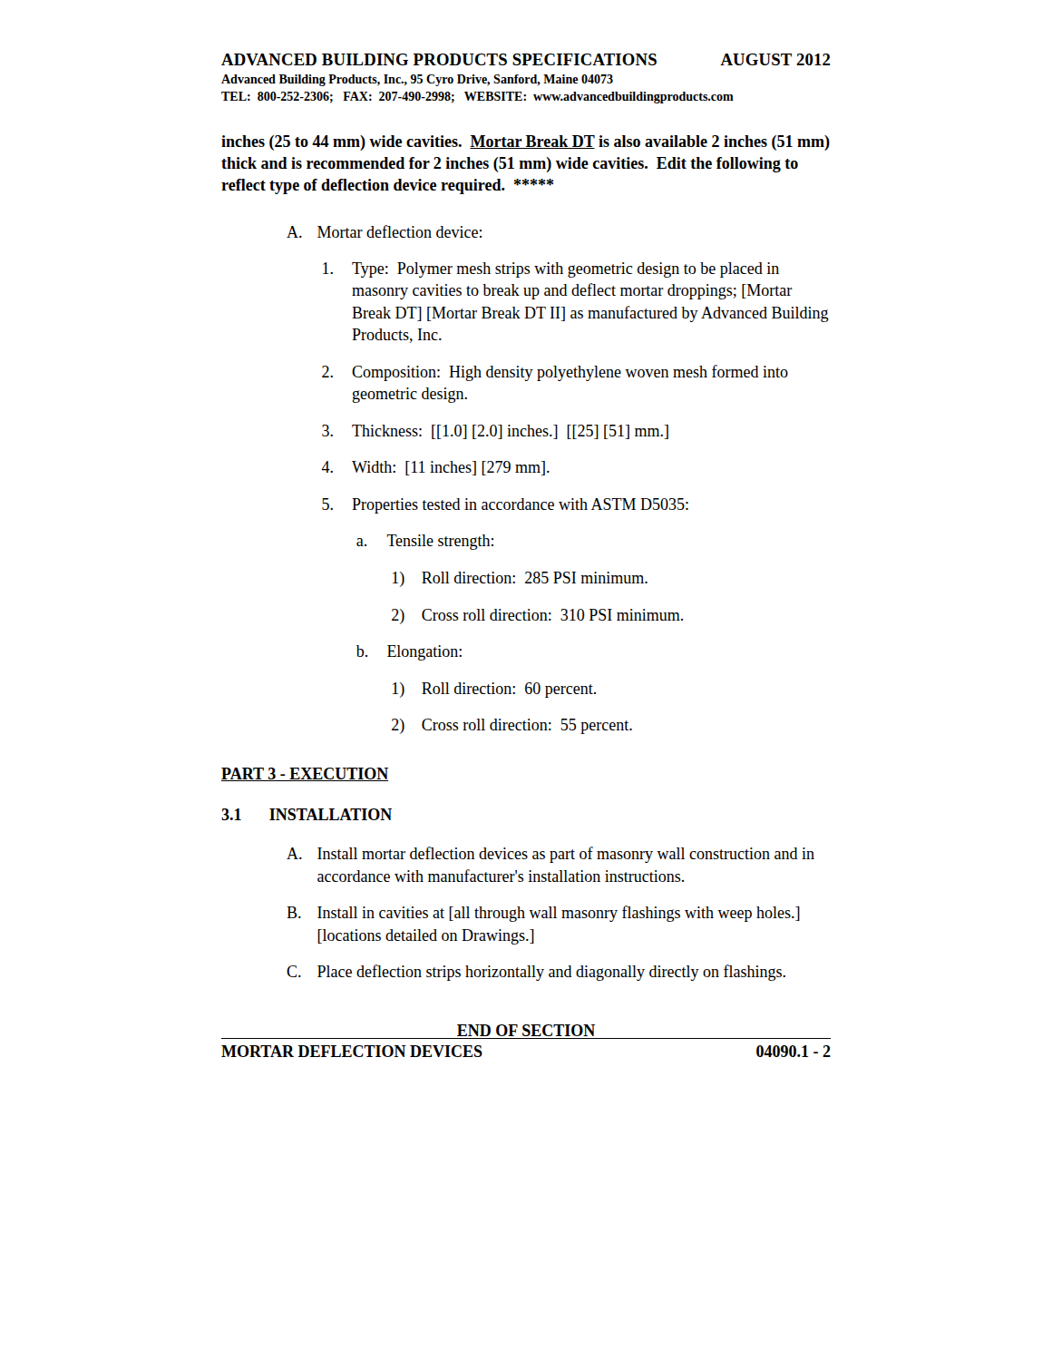ADVANCED BUILDING PRODUCTS SPECIFICATIONS AUGUST 2012
Advanced Building Products, Inc., 95 Cyro Drive, Sanford, Maine 04073
TEL: 800-252-2306; FAX: 207-490-2998; WEBSITE: www.advancedbuildingproducts.com
inches (25 to 44 mm) wide cavities. Mortar Break DT is also available 2 inches (51 mm) thick and is recommended for 2 inches (51 mm) wide cavities. Edit the following to reflect type of deflection device required. *****
A. Mortar deflection device:
1. Type: Polymer mesh strips with geometric design to be placed in masonry cavities to break up and deflect mortar droppings; [Mortar Break DT] [Mortar Break DT II] as manufactured by Advanced Building Products, Inc.
2. Composition: High density polyethylene woven mesh formed into geometric design.
3. Thickness: [[1.0] [2.0] inches.] [[25] [51] mm.]
4. Width: [11 inches] [279 mm].
5. Properties tested in accordance with ASTM D5035:
a. Tensile strength:
1) Roll direction: 285 PSI minimum.
2) Cross roll direction: 310 PSI minimum.
b. Elongation:
1) Roll direction: 60 percent.
2) Cross roll direction: 55 percent.
PART 3 - EXECUTION
3.1 INSTALLATION
A. Install mortar deflection devices as part of masonry wall construction and in accordance with manufacturer's installation instructions.
B. Install in cavities at [all through wall masonry flashings with weep holes.] [locations detailed on Drawings.]
C. Place deflection strips horizontally and diagonally directly on flashings.
END OF SECTION
MORTAR DEFLECTION DEVICES 04090.1 - 2